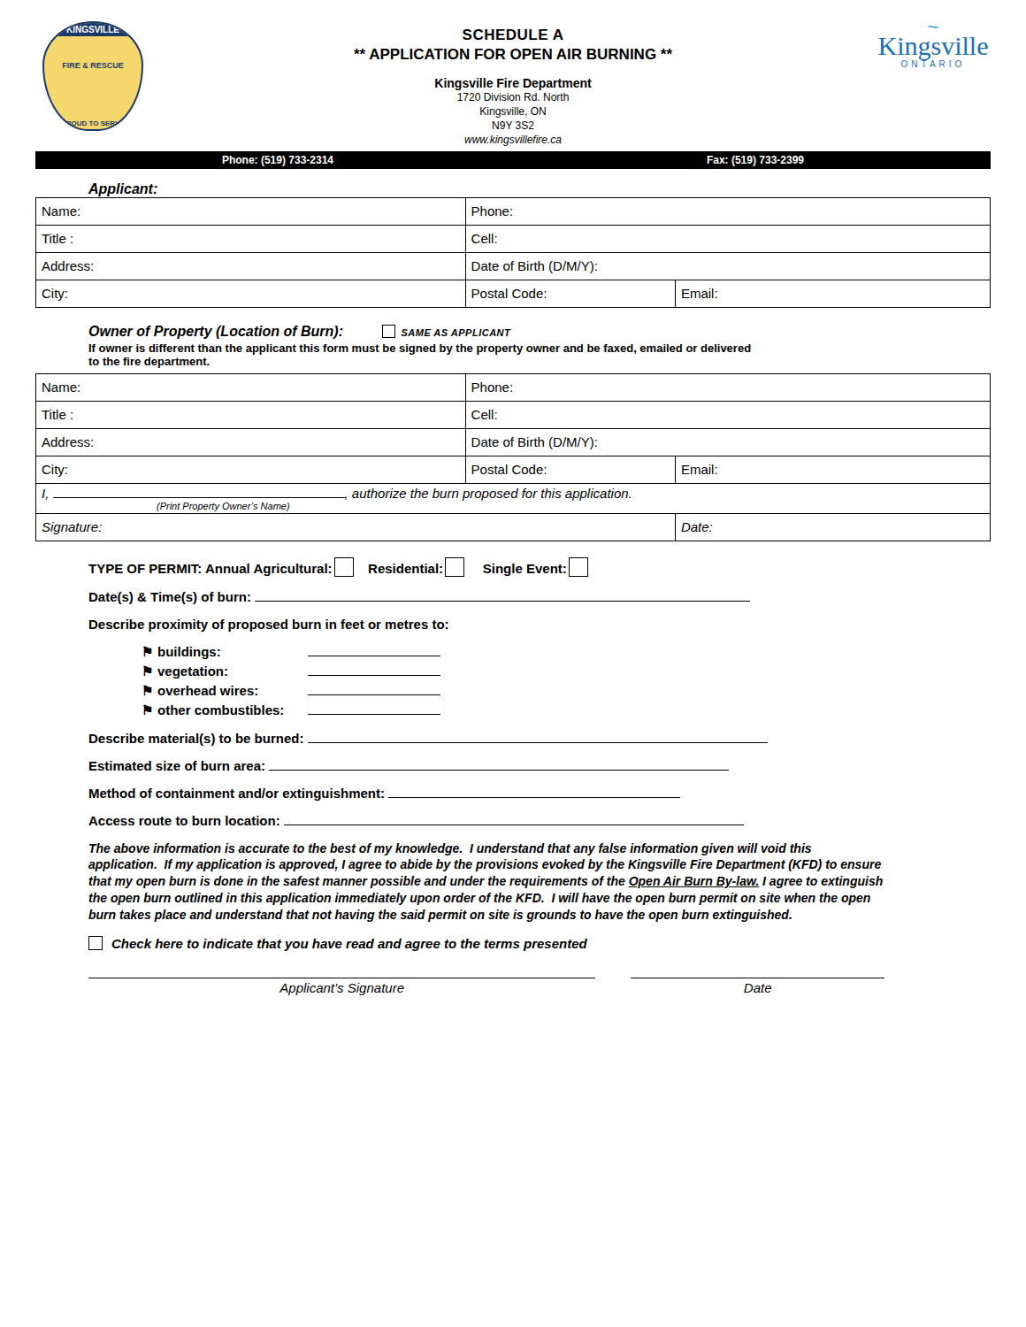KINGSVILLE
FIRE & RESCUE
PROUD TO SERVE
SCHEDULE A
** APPLICATION FOR OPEN AIR BURNING **
Kingsville Fire Department
1720 Division Rd. North
Kingsville, ON
N9Y 3S2
www.kingsvillefire.ca
~
Kingsville
ONTARIO
Phone: (519) 733-2314 Fax: (519) 733-2399
Applicant:
| Name: | Phone: |
| Title : | Cell: |
| Address: | Date of Birth (D/M/Y): |
| City: | Postal Code: | Email: |
Owner of Property (Location of Burn): SAME AS APPLICANT
If owner is different than the applicant this form must be signed by the property owner and be faxed, emailed or delivered to the fire department.
| Name: | Phone: |
| Title : | Cell: |
| Address: | Date of Birth (D/M/Y): |
| City: | Postal Code: | Email: |
| I, , authorize the burn proposed for this application. (Print Property Owner’s Name) |
| Signature: | Date: |
TYPE OF PERMIT: Annual Agricultural: Residential: Single Event:
Date(s) & Time(s) of burn:
Describe proximity of proposed burn in feet or metres to:
⚑buildings:
⚑vegetation:
⚑overhead wires:
⚑other combustibles:
Describe material(s) to be burned:
Estimated size of burn area:
Method of containment and/or extinguishment:
Access route to burn location:
The above information is accurate to the best of my knowledge. I understand that any false information given will void this application. If my application is approved, I agree to abide by the provisions evoked by the Kingsville Fire Department (KFD) to ensure that my open burn is done in the safest manner possible and under the requirements of the Open Air Burn By-law. I agree to extinguish the open burn outlined in this application immediately upon order of the KFD. I will have the open burn permit on site when the open burn takes place and understand that not having the said permit on site is grounds to have the open burn extinguished.
Check here to indicate that you have read and agree to the terms presented
Applicant’s Signature
Date